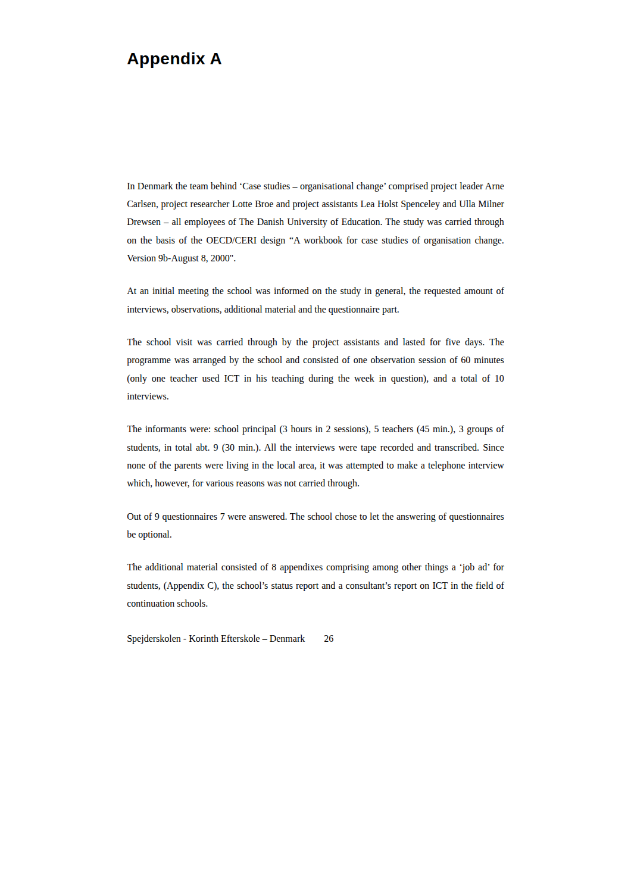Appendix A
In Denmark the team behind ‘Case studies – organisational change’ comprised project leader Arne Carlsen, project researcher Lotte Broe and project assistants Lea Holst Spenceley and Ulla Milner Drewsen – all employees of The Danish University of Education. The study was carried through on the basis of the OECD/CERI design “A workbook for case studies of organisation change. Version 9b-August 8, 2000".
At an initial meeting the school was informed on the study in general, the requested amount of interviews, observations, additional material and the questionnaire part.
The school visit was carried through by the project assistants and lasted for five days. The programme was arranged by the school and consisted of one observation session of 60 minutes (only one teacher used ICT in his teaching during the week in question), and a total of 10 interviews.
The informants were: school principal (3 hours in 2 sessions), 5 teachers (45 min.), 3 groups of students, in total abt. 9 (30 min.). All the interviews were tape recorded and transcribed. Since none of the parents were living in the local area, it was attempted to make a telephone interview which, however, for various reasons was not carried through.
Out of 9 questionnaires 7 were answered. The school chose to let the answering of questionnaires be optional.
The additional material consisted of 8 appendixes comprising among other things a ‘job ad’ for students, (Appendix C), the school’s status report and a consultant’s report on ICT in the field of continuation schools.
Spejderskolen - Korinth Efterskole – Denmark 26